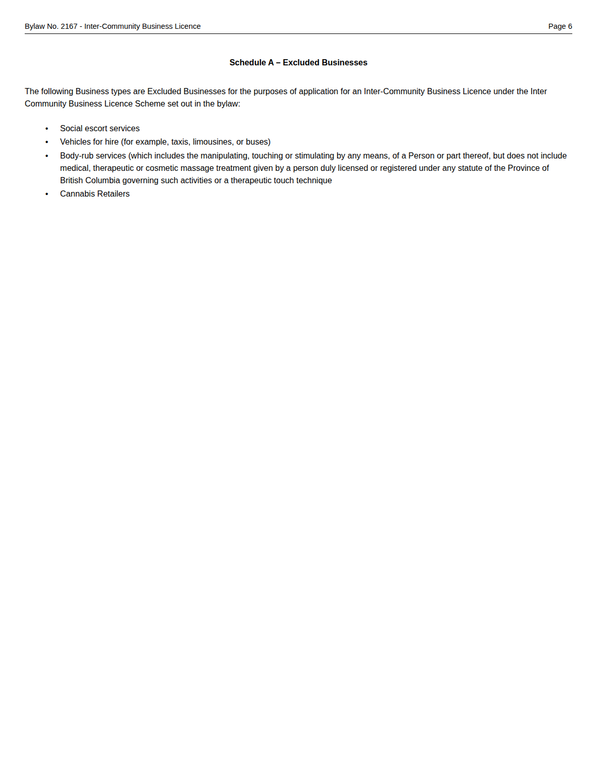Bylaw No. 2167 - Inter-Community Business Licence Page 6
Schedule A – Excluded Businesses
The following Business types are Excluded Businesses for the purposes of application for an Inter-Community Business Licence under the Inter Community Business Licence Scheme set out in the bylaw:
Social escort services
Vehicles for hire (for example, taxis, limousines, or buses)
Body-rub services (which includes the manipulating, touching or stimulating by any means, of a Person or part thereof, but does not include medical, therapeutic or cosmetic massage treatment given by a person duly licensed or registered under any statute of the Province of British Columbia governing such activities or a therapeutic touch technique
Cannabis Retailers